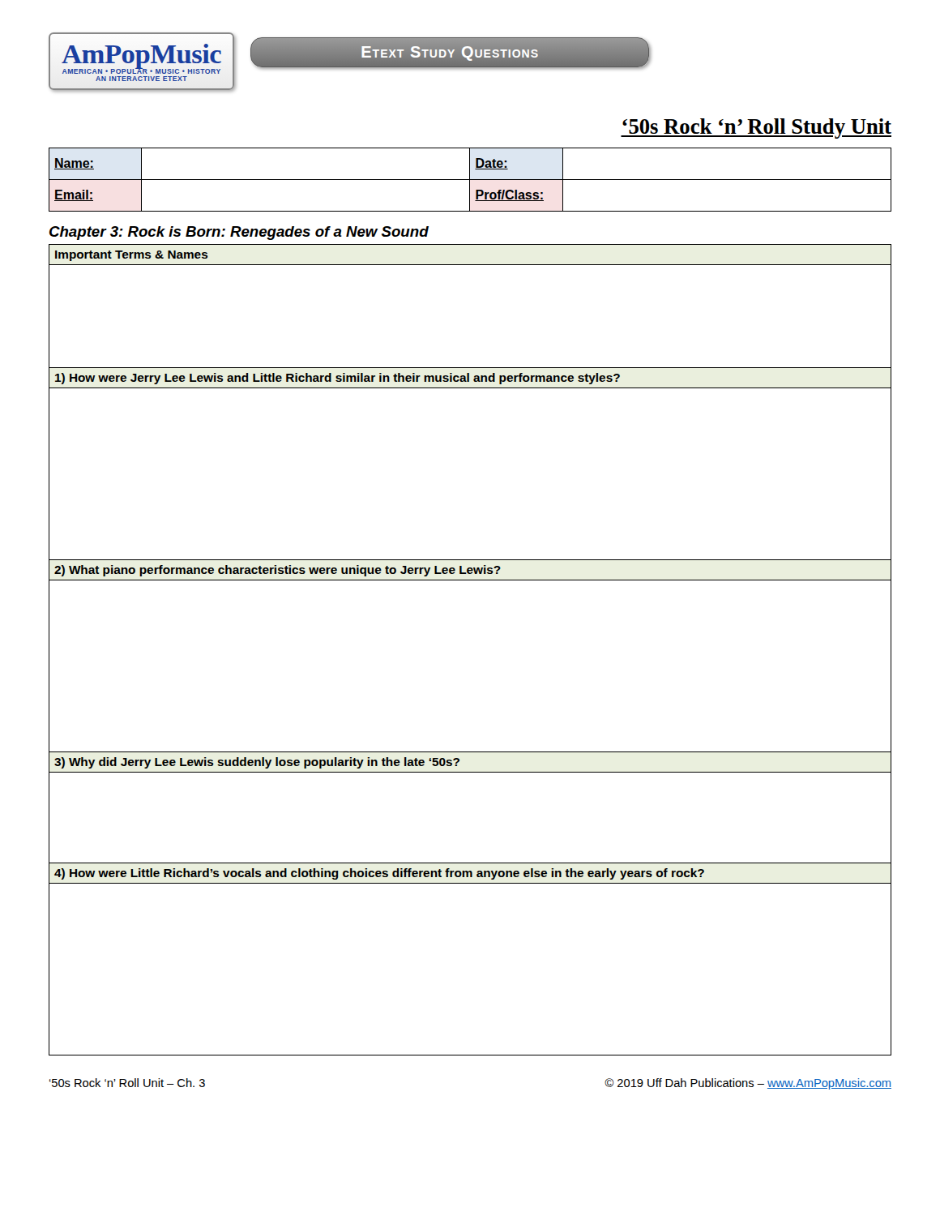AmPopMusic
American • Popular • Music • History
An Interactive Etext
Etext Study Questions
‘50s Rock ‘n’ Roll Study Unit
| Name: | | Date: | |
| Email: | | Prof/Class: | |
Chapter 3: Rock is Born: Renegades of a New Sound
| Important Terms & Names |
| 1) How were Jerry Lee Lewis and Little Richard similar in their musical and performance styles? |
| 2) What piano performance characteristics were unique to Jerry Lee Lewis? |
| 3) Why did Jerry Lee Lewis suddenly lose popularity in the late ‘50s? |
| 4) How were Little Richard’s vocals and clothing choices different from anyone else in the early years of rock? |
‘50s Rock ‘n’ Roll Unit – Ch. 3 © 2019 Uff Dah Publications – www.AmPopMusic.com